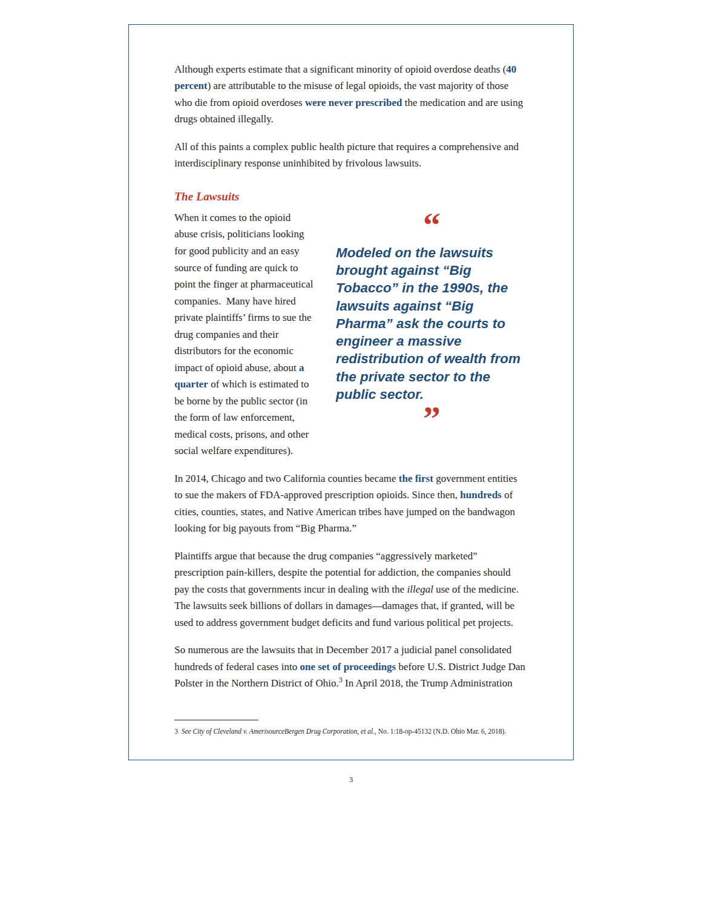Although experts estimate that a significant minority of opioid overdose deaths (40 percent) are attributable to the misuse of legal opioids, the vast majority of those who die from opioid overdoses were never prescribed the medication and are using drugs obtained illegally.
All of this paints a complex public health picture that requires a comprehensive and interdisciplinary response uninhibited by frivolous lawsuits.
The Lawsuits
“
Modeled on the lawsuits brought against “Big Tobacco” in the 1990s, the lawsuits against “Big Pharma” ask the courts to engineer a massive redistribution of wealth from the private sector to the public sector.
”
When it comes to the opioid abuse crisis, politicians looking for good publicity and an easy source of funding are quick to point the finger at pharmaceutical companies. Many have hired private plaintiffs’ firms to sue the drug companies and their distributors for the economic impact of opioid abuse, about a quarter of which is estimated to be borne by the public sector (in the form of law enforcement, medical costs, prisons, and other social welfare expenditures).
In 2014, Chicago and two California counties became the first government entities to sue the makers of FDA-approved prescription opioids. Since then, hundreds of cities, counties, states, and Native American tribes have jumped on the bandwagon looking for big payouts from “Big Pharma.”
Plaintiffs argue that because the drug companies “aggressively marketed” prescription pain-killers, despite the potential for addiction, the companies should pay the costs that governments incur in dealing with the illegal use of the medicine. The lawsuits seek billions of dollars in damages—damages that, if granted, will be used to address government budget deficits and fund various political pet projects.
So numerous are the lawsuits that in December 2017 a judicial panel consolidated hundreds of federal cases into one set of proceedings before U.S. District Judge Dan Polster in the Northern District of Ohio.3 In April 2018, the Trump Administration
3 See City of Cleveland v. AmerisourceBergen Drug Corporation, et al., No. 1:18-op-45132 (N.D. Ohio Mar. 6, 2018).
3